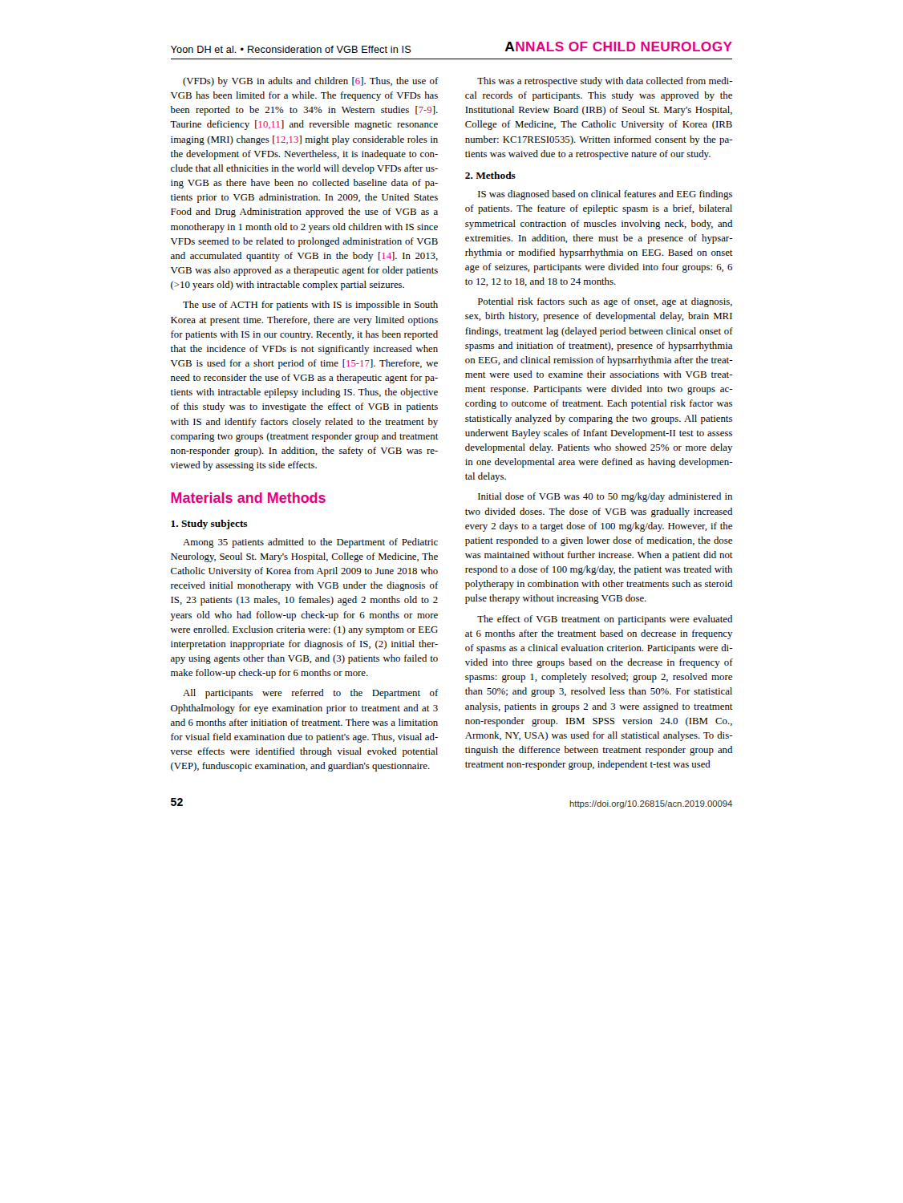Yoon DH et al.•Reconsideration of VGB Effect in IS
ANNALS OF CHILD NEUROLOGY
(VFDs) by VGB in adults and children [6]. Thus, the use of VGB has been limited for a while. The frequency of VFDs has been reported to be 21% to 34% in Western studies [7-9]. Taurine deficiency [10,11] and reversible magnetic resonance imaging (MRI) changes [12,13] might play considerable roles in the development of VFDs. Nevertheless, it is inadequate to conclude that all ethnicities in the world will develop VFDs after using VGB as there have been no collected baseline data of patients prior to VGB administration. In 2009, the United States Food and Drug Administration approved the use of VGB as a monotherapy in 1 month old to 2 years old children with IS since VFDs seemed to be related to prolonged administration of VGB and accumulated quantity of VGB in the body [14]. In 2013, VGB was also approved as a therapeutic agent for older patients (>10 years old) with intractable complex partial seizures.
The use of ACTH for patients with IS is impossible in South Korea at present time. Therefore, there are very limited options for patients with IS in our country. Recently, it has been reported that the incidence of VFDs is not significantly increased when VGB is used for a short period of time [15-17]. Therefore, we need to reconsider the use of VGB as a therapeutic agent for patients with intractable epilepsy including IS. Thus, the objective of this study was to investigate the effect of VGB in patients with IS and identify factors closely related to the treatment by comparing two groups (treatment responder group and treatment non-responder group). In addition, the safety of VGB was reviewed by assessing its side effects.
Materials and Methods
1. Study subjects
Among 35 patients admitted to the Department of Pediatric Neurology, Seoul St. Mary's Hospital, College of Medicine, The Catholic University of Korea from April 2009 to June 2018 who received initial monotherapy with VGB under the diagnosis of IS, 23 patients (13 males, 10 females) aged 2 months old to 2 years old who had follow-up check-up for 6 months or more were enrolled. Exclusion criteria were: (1) any symptom or EEG interpretation inappropriate for diagnosis of IS, (2) initial therapy using agents other than VGB, and (3) patients who failed to make follow-up check-up for 6 months or more.
All participants were referred to the Department of Ophthalmology for eye examination prior to treatment and at 3 and 6 months after initiation of treatment. There was a limitation for visual field examination due to patient's age. Thus, visual adverse effects were identified through visual evoked potential (VEP), funduscopic examination, and guardian's questionnaire.
This was a retrospective study with data collected from medical records of participants. This study was approved by the Institutional Review Board (IRB) of Seoul St. Mary's Hospital, College of Medicine, The Catholic University of Korea (IRB number: KC17RESI0535). Written informed consent by the patients was waived due to a retrospective nature of our study.
2. Methods
IS was diagnosed based on clinical features and EEG findings of patients. The feature of epileptic spasm is a brief, bilateral symmetrical contraction of muscles involving neck, body, and extremities. In addition, there must be a presence of hypsarrhythmia or modified hypsarrhythmia on EEG. Based on onset age of seizures, participants were divided into four groups: 6, 6 to 12, 12 to 18, and 18 to 24 months.
Potential risk factors such as age of onset, age at diagnosis, sex, birth history, presence of developmental delay, brain MRI findings, treatment lag (delayed period between clinical onset of spasms and initiation of treatment), presence of hypsarrhythmia on EEG, and clinical remission of hypsarrhythmia after the treatment were used to examine their associations with VGB treatment response. Participants were divided into two groups according to outcome of treatment. Each potential risk factor was statistically analyzed by comparing the two groups. All patients underwent Bayley scales of Infant Development-II test to assess developmental delay. Patients who showed 25% or more delay in one developmental area were defined as having developmental delays.
Initial dose of VGB was 40 to 50 mg/kg/day administered in two divided doses. The dose of VGB was gradually increased every 2 days to a target dose of 100 mg/kg/day. However, if the patient responded to a given lower dose of medication, the dose was maintained without further increase. When a patient did not respond to a dose of 100 mg/kg/day, the patient was treated with polytherapy in combination with other treatments such as steroid pulse therapy without increasing VGB dose.
The effect of VGB treatment on participants were evaluated at 6 months after the treatment based on decrease in frequency of spasms as a clinical evaluation criterion. Participants were divided into three groups based on the decrease in frequency of spasms: group 1, completely resolved; group 2, resolved more than 50%; and group 3, resolved less than 50%. For statistical analysis, patients in groups 2 and 3 were assigned to treatment non-responder group. IBM SPSS version 24.0 (IBM Co., Armonk, NY, USA) was used for all statistical analyses. To distinguish the difference between treatment responder group and treatment non-responder group, independent t-test was used
52
https://doi.org/10.26815/acn.2019.00094